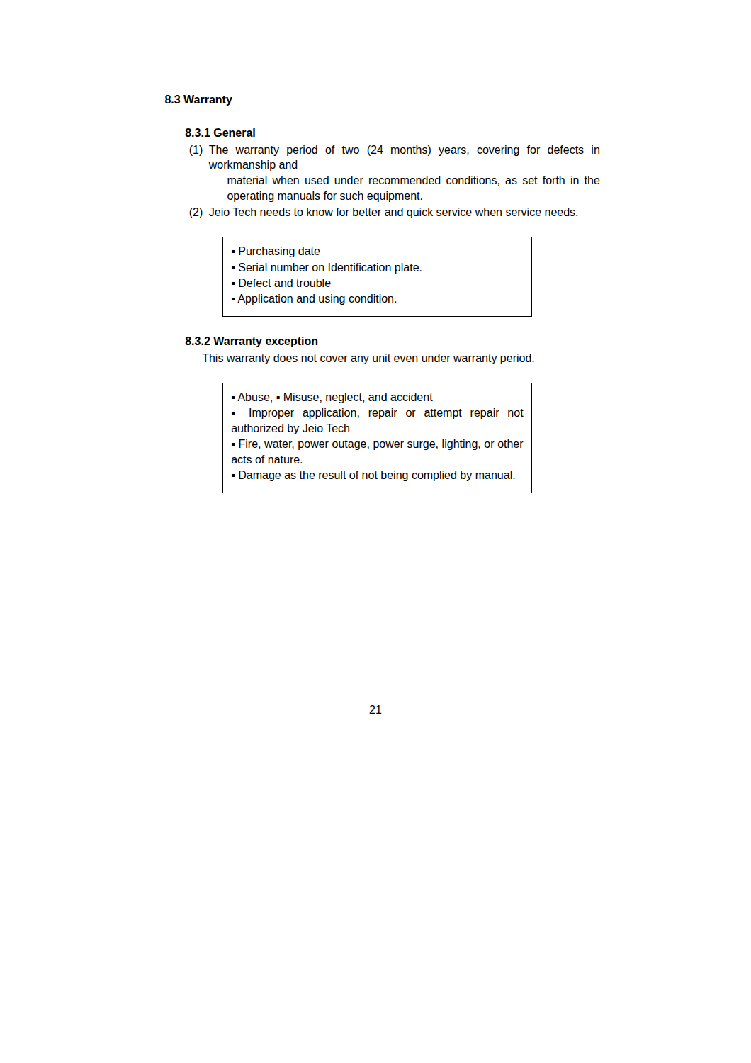8.3 Warranty
8.3.1 General
(1) The warranty period of two (24 months) years, covering for defects in workmanship and material when used under recommended conditions, as set forth in the operating manuals for such equipment.
(2) Jeio Tech needs to know for better and quick service when service needs.
▪ Purchasing date
▪ Serial number on Identification plate.
▪ Defect and trouble
▪ Application and using condition.
8.3.2 Warranty exception
This warranty does not cover any unit even under warranty period.
▪ Abuse, ▪ Misuse, neglect, and accident
▪ Improper application, repair or attempt repair not authorized by Jeio Tech
▪ Fire, water, power outage, power surge, lighting, or other acts of nature.
▪ Damage as the result of not being complied by manual.
21